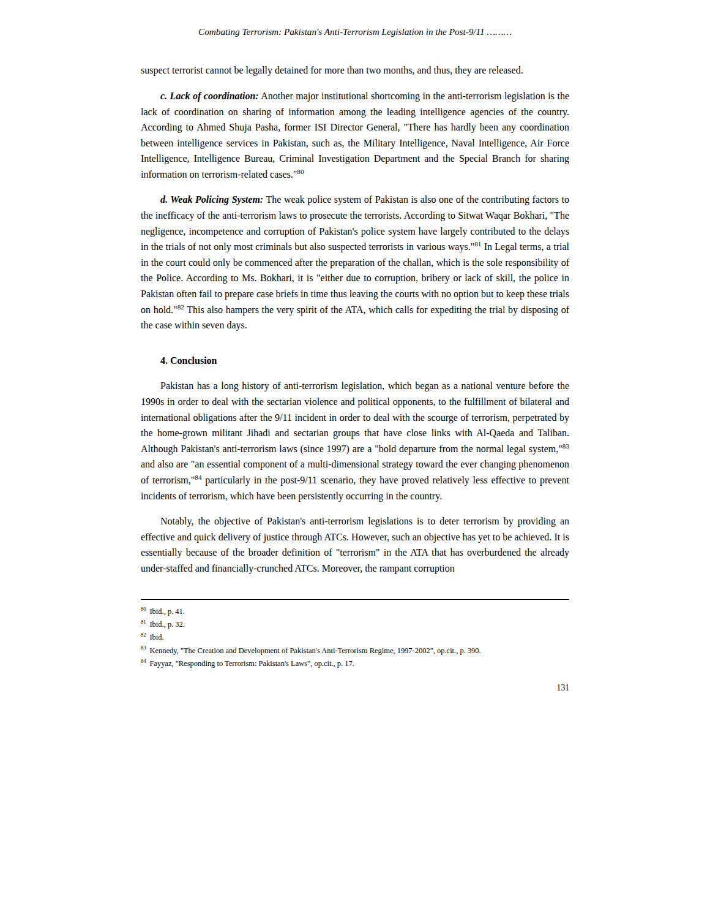Combating Terrorism: Pakistan's Anti-Terrorism Legislation in the Post-9/11 ………
suspect terrorist cannot be legally detained for more than two months, and thus, they are released.
c. Lack of coordination: Another major institutional shortcoming in the anti-terrorism legislation is the lack of coordination on sharing of information among the leading intelligence agencies of the country. According to Ahmed Shuja Pasha, former ISI Director General, "There has hardly been any coordination between intelligence services in Pakistan, such as, the Military Intelligence, Naval Intelligence, Air Force Intelligence, Intelligence Bureau, Criminal Investigation Department and the Special Branch for sharing information on terrorism-related cases."80
d. Weak Policing System: The weak police system of Pakistan is also one of the contributing factors to the inefficacy of the anti-terrorism laws to prosecute the terrorists. According to Sitwat Waqar Bokhari, "The negligence, incompetence and corruption of Pakistan's police system have largely contributed to the delays in the trials of not only most criminals but also suspected terrorists in various ways."81 In Legal terms, a trial in the court could only be commenced after the preparation of the challan, which is the sole responsibility of the Police. According to Ms. Bokhari, it is "either due to corruption, bribery or lack of skill, the police in Pakistan often fail to prepare case briefs in time thus leaving the courts with no option but to keep these trials on hold."82 This also hampers the very spirit of the ATA, which calls for expediting the trial by disposing of the case within seven days.
4. Conclusion
Pakistan has a long history of anti-terrorism legislation, which began as a national venture before the 1990s in order to deal with the sectarian violence and political opponents, to the fulfillment of bilateral and international obligations after the 9/11 incident in order to deal with the scourge of terrorism, perpetrated by the home-grown militant Jihadi and sectarian groups that have close links with Al-Qaeda and Taliban. Although Pakistan's anti-terrorism laws (since 1997) are a "bold departure from the normal legal system,"83 and also are "an essential component of a multi-dimensional strategy toward the ever changing phenomenon of terrorism,"84 particularly in the post-9/11 scenario, they have proved relatively less effective to prevent incidents of terrorism, which have been persistently occurring in the country.
Notably, the objective of Pakistan's anti-terrorism legislations is to deter terrorism by providing an effective and quick delivery of justice through ATCs. However, such an objective has yet to be achieved. It is essentially because of the broader definition of "terrorism" in the ATA that has overburdened the already under-staffed and financially-crunched ATCs. Moreover, the rampant corruption
80 Ibid., p. 41.
81 Ibid., p. 32.
82 Ibid.
83 Kennedy, "The Creation and Development of Pakistan's Anti-Terrorism Regime, 1997-2002", op.cit., p. 390.
84 Fayyaz, "Responding to Terrorism: Pakistan's Laws", op.cit., p. 17.
131